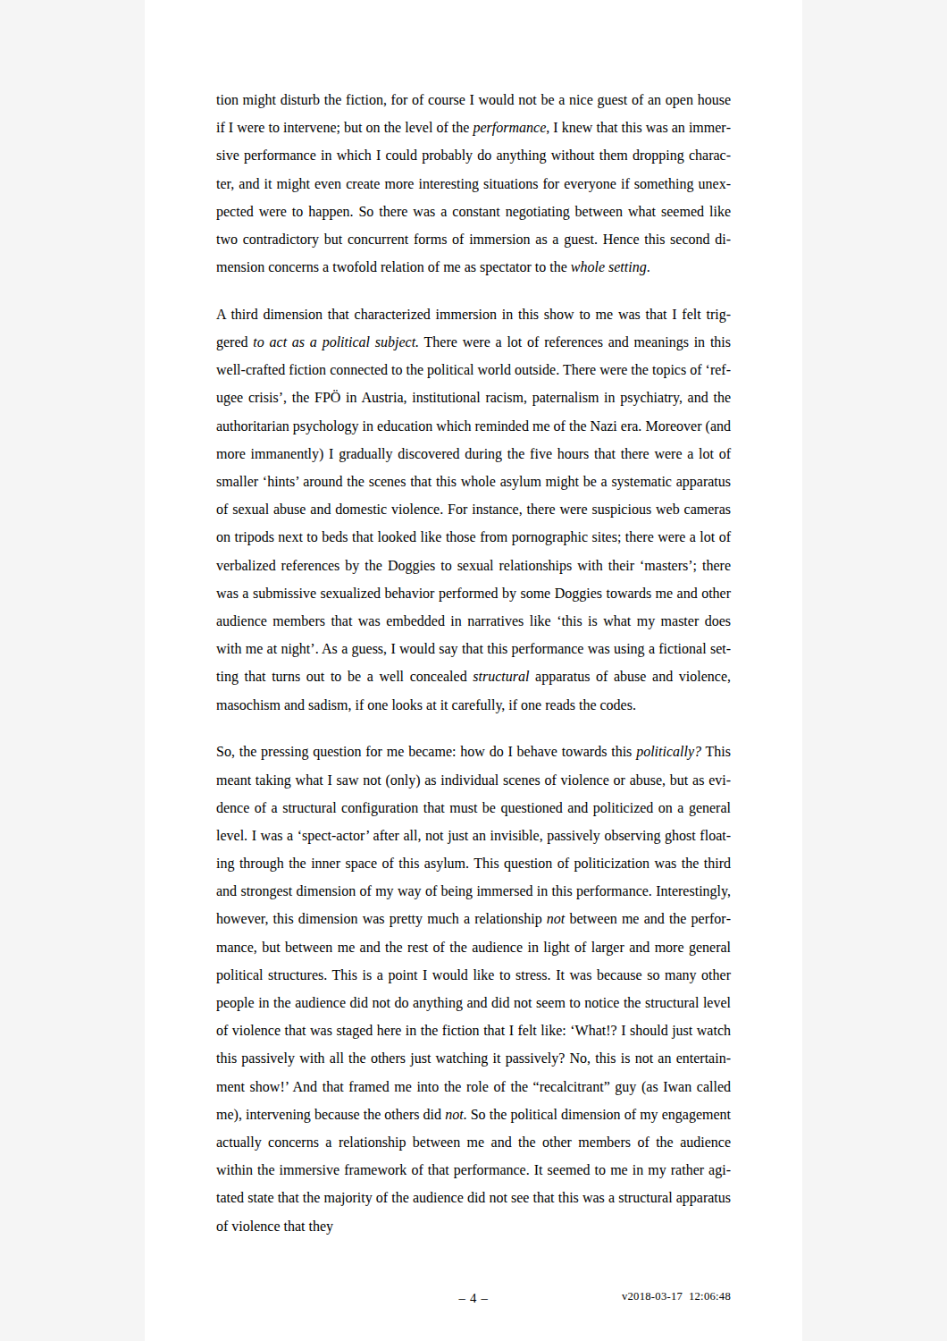tion might disturb the fiction, for of course I would not be a nice guest of an open house if I were to intervene; but on the level of the performance, I knew that this was an immersive performance in which I could probably do anything without them dropping character, and it might even create more interesting situations for everyone if something unexpected were to happen. So there was a constant negotiating between what seemed like two contradictory but concurrent forms of immersion as a guest. Hence this second dimension concerns a twofold relation of me as spectator to the whole setting.
A third dimension that characterized immersion in this show to me was that I felt triggered to act as a political subject. There were a lot of references and meanings in this well-crafted fiction connected to the political world outside. There were the topics of ‘refugee crisis’, the FPÖ in Austria, institutional racism, paternalism in psychiatry, and the authoritarian psychology in education which reminded me of the Nazi era. Moreover (and more immanently) I gradually discovered during the five hours that there were a lot of smaller ‘hints’ around the scenes that this whole asylum might be a systematic apparatus of sexual abuse and domestic violence. For instance, there were suspicious web cameras on tripods next to beds that looked like those from pornographic sites; there were a lot of verbalized references by the Doggies to sexual relationships with their ‘masters’; there was a submissive sexualized behavior performed by some Doggies towards me and other audience members that was embedded in narratives like ‘this is what my master does with me at night’. As a guess, I would say that this performance was using a fictional setting that turns out to be a well concealed structural apparatus of abuse and violence, masochism and sadism, if one looks at it carefully, if one reads the codes.
So, the pressing question for me became: how do I behave towards this politically? This meant taking what I saw not (only) as individual scenes of violence or abuse, but as evidence of a structural configuration that must be questioned and politicized on a general level. I was a ‘spect-actor’ after all, not just an invisible, passively observing ghost floating through the inner space of this asylum. This question of politicization was the third and strongest dimension of my way of being immersed in this performance. Interestingly, however, this dimension was pretty much a relationship not between me and the performance, but between me and the rest of the audience in light of larger and more general political structures. This is a point I would like to stress. It was because so many other people in the audience did not do anything and did not seem to notice the structural level of violence that was staged here in the fiction that I felt like: ‘What!? I should just watch this passively with all the others just watching it passively? No, this is not an entertainment show!’ And that framed me into the role of the “recalcitrant” guy (as Iwan called me), intervening because the others did not. So the political dimension of my engagement actually concerns a relationship between me and the other members of the audience within the immersive framework of that performance. It seemed to me in my rather agitated state that the majority of the audience did not see that this was a structural apparatus of violence that they
– 4 – v2018-03-17 12:06:48